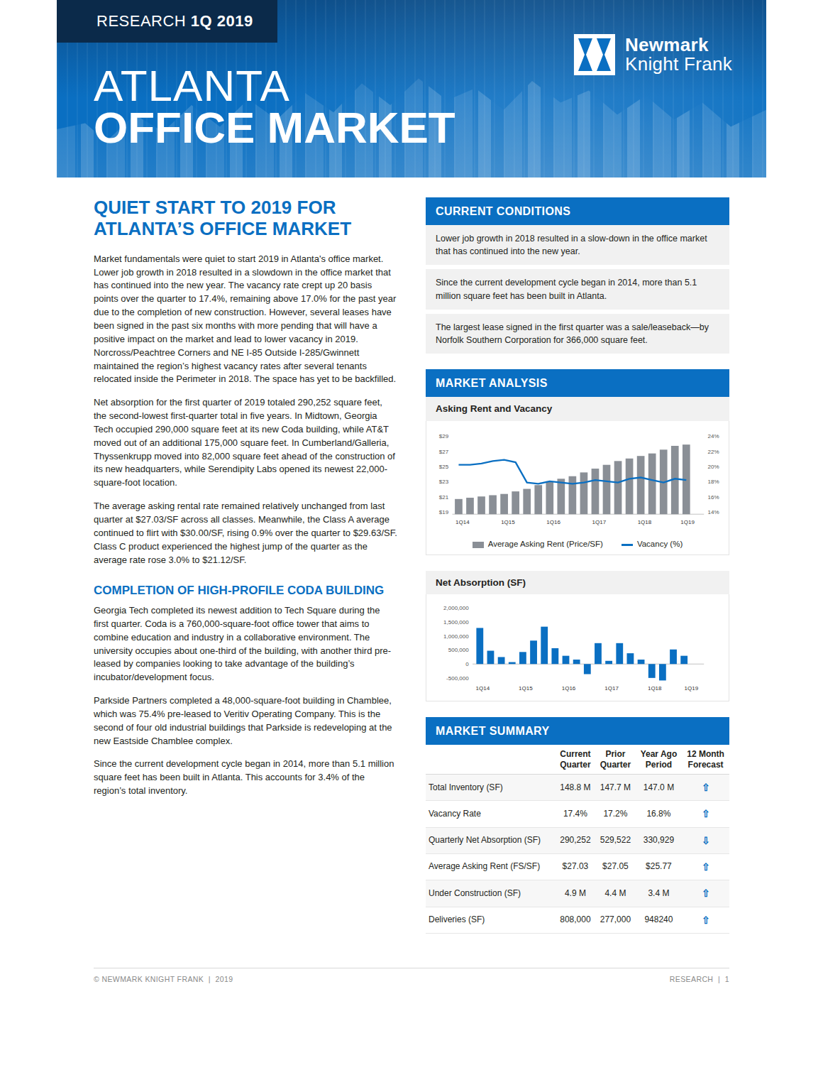RESEARCH 1Q 2019
ATLANTAOFFICE MARKET
NewmarkKnight Frank
Quiet Start to 2019 for Atlanta’s Office Market
Market fundamentals were quiet to start 2019 in Atlanta's office market. Lower job growth in 2018 resulted in a slowdown in the office market that has continued into the new year. The vacancy rate crept up 20 basis points over the quarter to 17.4%, remaining above 17.0% for the past year due to the completion of new construction. However, several leases have been signed in the past six months with more pending that will have a positive impact on the market and lead to lower vacancy in 2019. Norcross/Peachtree Corners and NE I-85 Outside I-285/Gwinnett maintained the region’s highest vacancy rates after several tenants relocated inside the Perimeter in 2018. The space has yet to be backfilled.
Net absorption for the first quarter of 2019 totaled 290,252 square feet, the second-lowest first-quarter total in five years. In Midtown, Georgia Tech occupied 290,000 square feet at its new Coda building, while AT&T moved out of an additional 175,000 square feet. In Cumberland/Galleria, Thyssenkrupp moved into 82,000 square feet ahead of the construction of its new headquarters, while Serendipity Labs opened its newest 22,000-square-foot location.
The average asking rental rate remained relatively unchanged from last quarter at $27.03/SF across all classes. Meanwhile, the Class A average continued to flirt with $30.00/SF, rising 0.9% over the quarter to $29.63/SF. Class C product experienced the highest jump of the quarter as the average rate rose 3.0% to $21.12/SF.
Completion of High-Profile Coda Building
Georgia Tech completed its newest addition to Tech Square during the first quarter. Coda is a 760,000-square-foot office tower that aims to combine education and industry in a collaborative environment. The university occupies about one-third of the building, with another third pre-leased by companies looking to take advantage of the building’s incubator/development focus.
Parkside Partners completed a 48,000-square-foot building in Chamblee, which was 75.4% pre-leased to Veritiv Operating Company. This is the second of four old industrial buildings that Parkside is redeveloping at the new Eastside Chamblee complex.
Since the current development cycle began in 2014, more than 5.1 million square feet has been built in Atlanta. This accounts for 3.4% of the region’s total inventory.
Current Conditions
Lower job growth in 2018 resulted in a slow-down in the office market that has continued into the new year.
Since the current development cycle began in 2014, more than 5.1 million square feet has been built in Atlanta.
The largest lease signed in the first quarter was a sale/leaseback—by Norfolk Southern Corporation for 366,000 square feet.
Market Analysis
Asking Rent and Vacancy
$29 $27 $25 $23 $21 $19 24% 22% 20% 18% 16% 14% 1Q14 1Q15 1Q16 1Q17 1Q18 1Q19
Average Asking Rent (Price/SF) Vacancy (%)
Net Absorption (SF)
2,000,000 1,500,000 1,000,000 500,000 0 -500,000 1Q14 1Q15 1Q16 1Q17 1Q18 1Q19
Market Summary
| | Current Quarter | Prior Quarter | Year Ago Period | 12 Month Forecast |
| --- | --- | --- | --- | --- |
| Total Inventory (SF) | 148.8 M | 147.7 M | 147.0 M | ⇧ |
| Vacancy Rate | 17.4% | 17.2% | 16.8% | ⇧ |
| Quarterly Net Absorption (SF) | 290,252 | 529,522 | 330,929 | ⇩ |
| Average Asking Rent (FS/SF) | $27.03 | $27.05 | $25.77 | ⇧ |
| Under Construction (SF) | 4.9 M | 4.4 M | 3.4 M | ⇧ |
| Deliveries (SF) | 808,000 | 277,000 | 948240 | ⇧ |
© NEWMARK KNIGHT FRANK | 2019
RESEARCH | 1